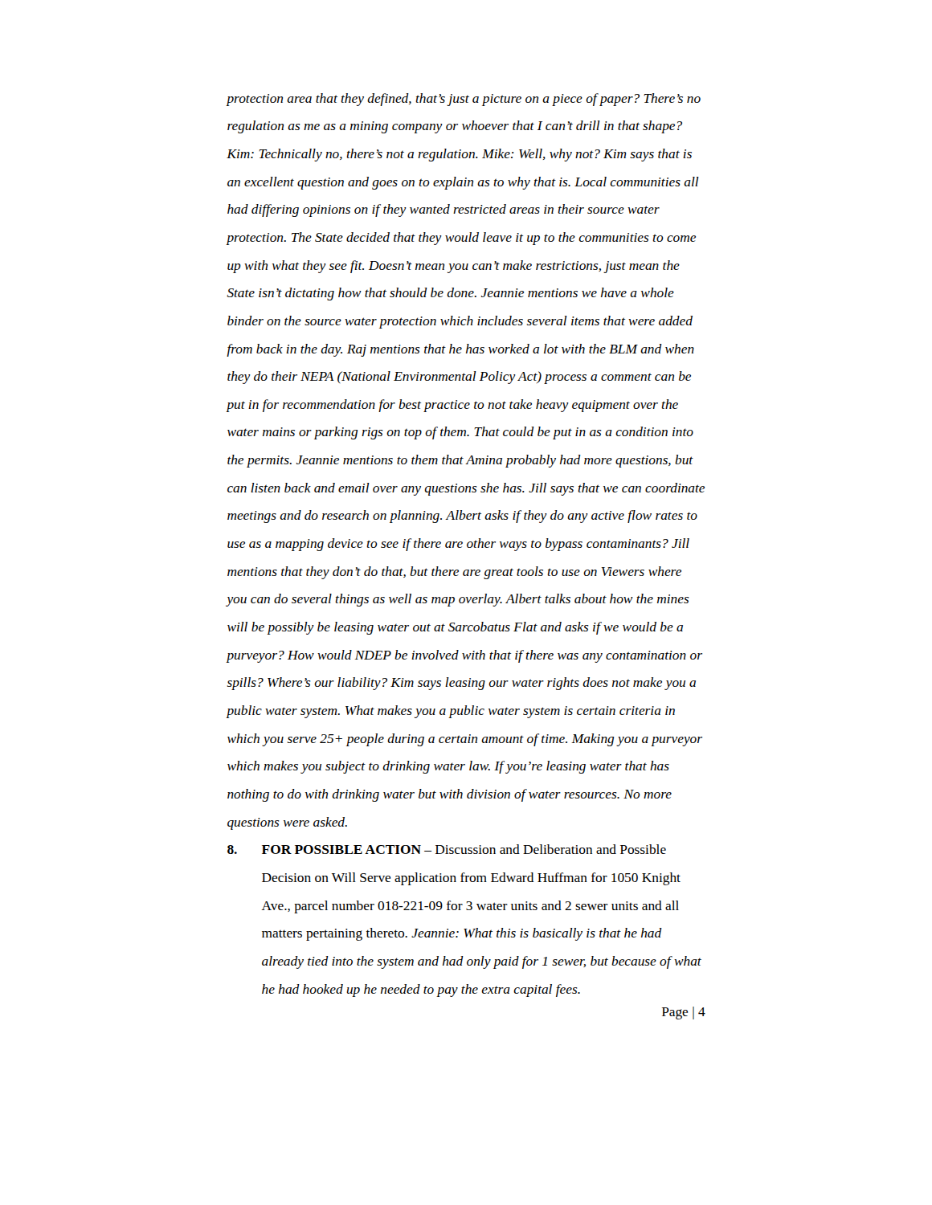protection area that they defined, that’s just a picture on a piece of paper? There’s no regulation as me as a mining company or whoever that I can’t drill in that shape? Kim: Technically no, there’s not a regulation. Mike: Well, why not? Kim says that is an excellent question and goes on to explain as to why that is. Local communities all had differing opinions on if they wanted restricted areas in their source water protection. The State decided that they would leave it up to the communities to come up with what they see fit. Doesn’t mean you can’t make restrictions, just mean the State isn’t dictating how that should be done. Jeannie mentions we have a whole binder on the source water protection which includes several items that were added from back in the day. Raj mentions that he has worked a lot with the BLM and when they do their NEPA (National Environmental Policy Act) process a comment can be put in for recommendation for best practice to not take heavy equipment over the water mains or parking rigs on top of them. That could be put in as a condition into the permits. Jeannie mentions to them that Amina probably had more questions, but can listen back and email over any questions she has. Jill says that we can coordinate meetings and do research on planning. Albert asks if they do any active flow rates to use as a mapping device to see if there are other ways to bypass contaminants? Jill mentions that they don’t do that, but there are great tools to use on Viewers where you can do several things as well as map overlay. Albert talks about how the mines will be possibly be leasing water out at Sarcobatus Flat and asks if we would be a purveyor? How would NDEP be involved with that if there was any contamination or spills? Where’s our liability? Kim says leasing our water rights does not make you a public water system. What makes you a public water system is certain criteria in which you serve 25+ people during a certain amount of time. Making you a purveyor which makes you subject to drinking water law. If you’re leasing water that has nothing to do with drinking water but with division of water resources. No more questions were asked.
8. FOR POSSIBLE ACTION – Discussion and Deliberation and Possible Decision on Will Serve application from Edward Huffman for 1050 Knight Ave., parcel number 018-221-09 for 3 water units and 2 sewer units and all matters pertaining thereto. Jeannie: What this is basically is that he had already tied into the system and had only paid for 1 sewer, but because of what he had hooked up he needed to pay the extra capital fees.
Page | 4